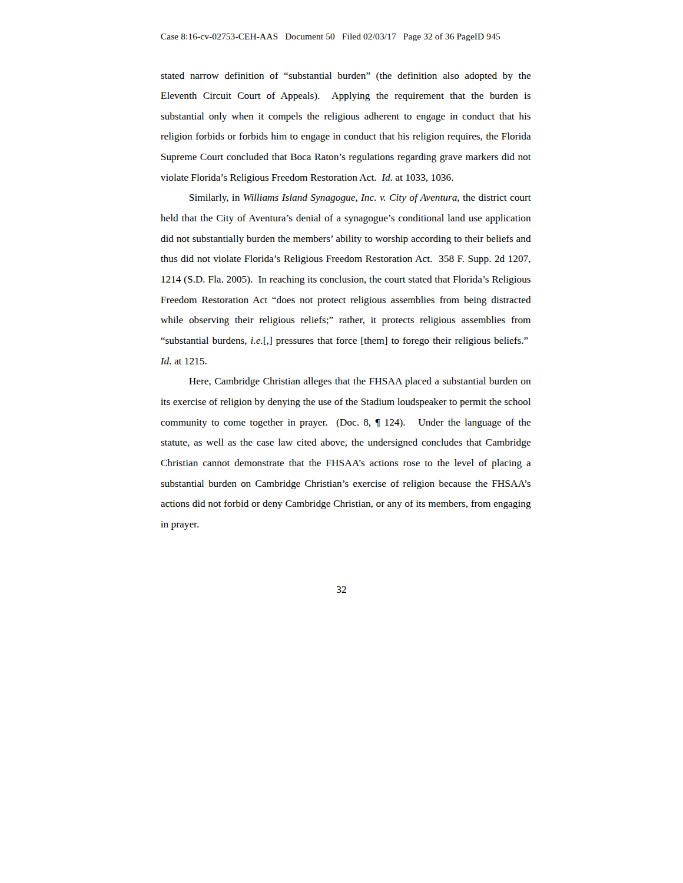Case 8:16-cv-02753-CEH-AAS Document 50 Filed 02/03/17 Page 32 of 36 PageID 945
stated narrow definition of “substantial burden” (the definition also adopted by the Eleventh Circuit Court of Appeals). Applying the requirement that the burden is substantial only when it compels the religious adherent to engage in conduct that his religion forbids or forbids him to engage in conduct that his religion requires, the Florida Supreme Court concluded that Boca Raton’s regulations regarding grave markers did not violate Florida’s Religious Freedom Restoration Act. Id. at 1033, 1036.
Similarly, in Williams Island Synagogue, Inc. v. City of Aventura, the district court held that the City of Aventura’s denial of a synagogue’s conditional land use application did not substantially burden the members’ ability to worship according to their beliefs and thus did not violate Florida’s Religious Freedom Restoration Act. 358 F. Supp. 2d 1207, 1214 (S.D. Fla. 2005). In reaching its conclusion, the court stated that Florida’s Religious Freedom Restoration Act “does not protect religious assemblies from being distracted while observing their religious reliefs;” rather, it protects religious assemblies from “substantial burdens, i.e.[,] pressures that force [them] to forego their religious beliefs.” Id. at 1215.
Here, Cambridge Christian alleges that the FHSAA placed a substantial burden on its exercise of religion by denying the use of the Stadium loudspeaker to permit the school community to come together in prayer. (Doc. 8, ¶ 124). Under the language of the statute, as well as the case law cited above, the undersigned concludes that Cambridge Christian cannot demonstrate that the FHSAA’s actions rose to the level of placing a substantial burden on Cambridge Christian’s exercise of religion because the FHSAA’s actions did not forbid or deny Cambridge Christian, or any of its members, from engaging in prayer.
32